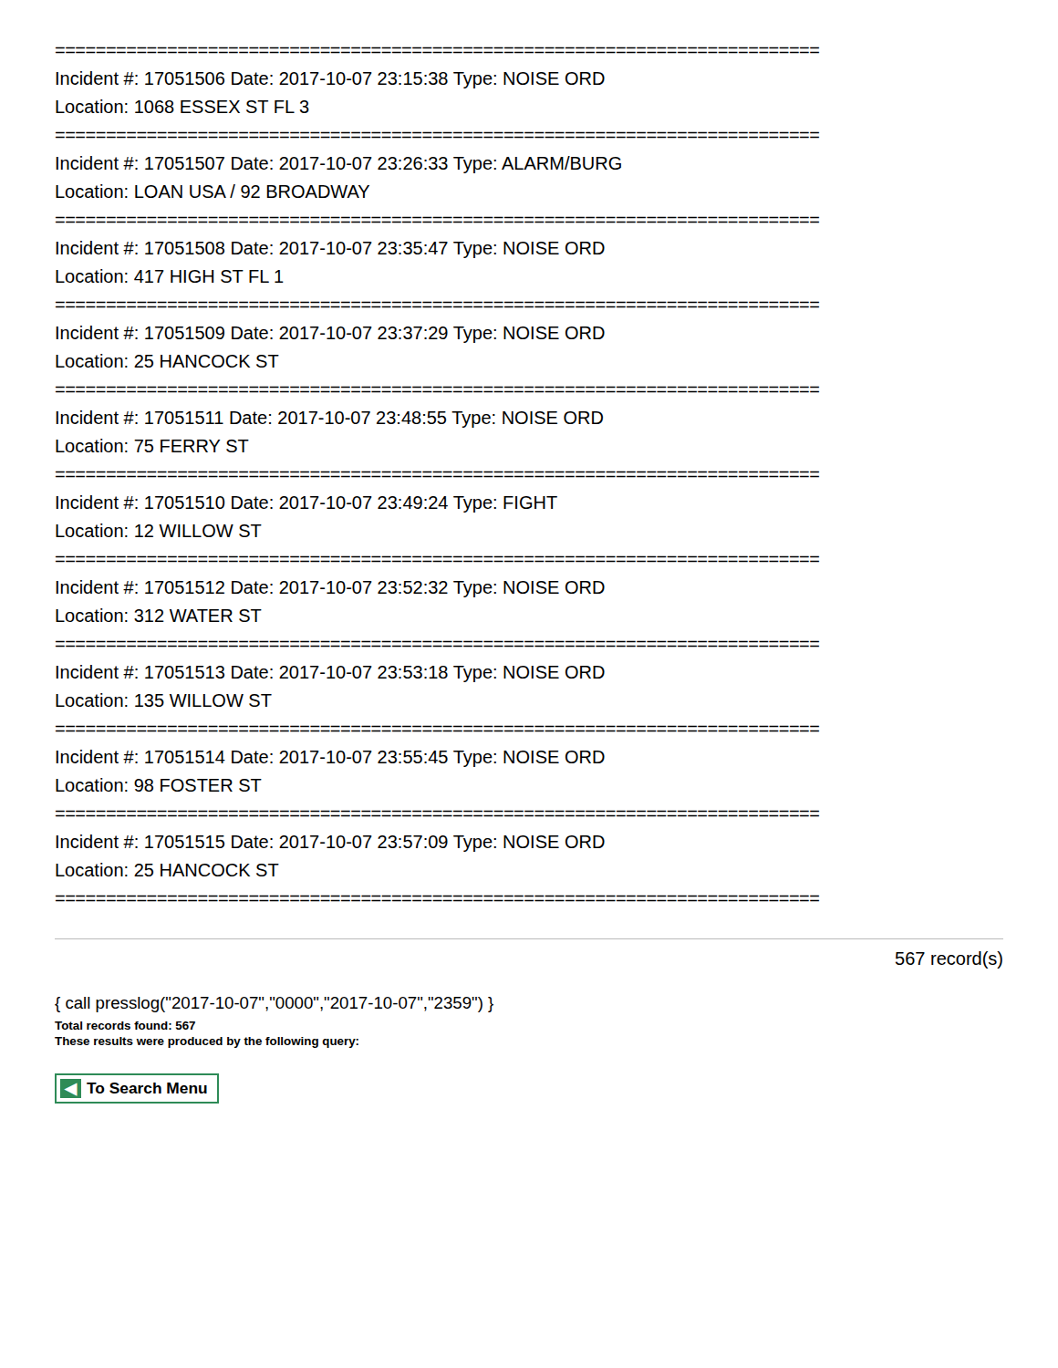===========================================================================
Incident #: 17051506 Date: 2017-10-07 23:15:38 Type: NOISE ORD
Location: 1068 ESSEX ST FL 3
===========================================================================
Incident #: 17051507 Date: 2017-10-07 23:26:33 Type: ALARM/BURG
Location: LOAN USA / 92 BROADWAY
===========================================================================
Incident #: 17051508 Date: 2017-10-07 23:35:47 Type: NOISE ORD
Location: 417 HIGH ST FL 1
===========================================================================
Incident #: 17051509 Date: 2017-10-07 23:37:29 Type: NOISE ORD
Location: 25 HANCOCK ST
===========================================================================
Incident #: 17051511 Date: 2017-10-07 23:48:55 Type: NOISE ORD
Location: 75 FERRY ST
===========================================================================
Incident #: 17051510 Date: 2017-10-07 23:49:24 Type: FIGHT
Location: 12 WILLOW ST
===========================================================================
Incident #: 17051512 Date: 2017-10-07 23:52:32 Type: NOISE ORD
Location: 312 WATER ST
===========================================================================
Incident #: 17051513 Date: 2017-10-07 23:53:18 Type: NOISE ORD
Location: 135 WILLOW ST
===========================================================================
Incident #: 17051514 Date: 2017-10-07 23:55:45 Type: NOISE ORD
Location: 98 FOSTER ST
===========================================================================
Incident #: 17051515 Date: 2017-10-07 23:57:09 Type: NOISE ORD
Location: 25 HANCOCK ST
===========================================================================
567 record(s)
{ call presslog("2017-10-07","0000","2017-10-07","2359") }
Total records found: 567
These results were produced by the following query:
◀To Search Menu